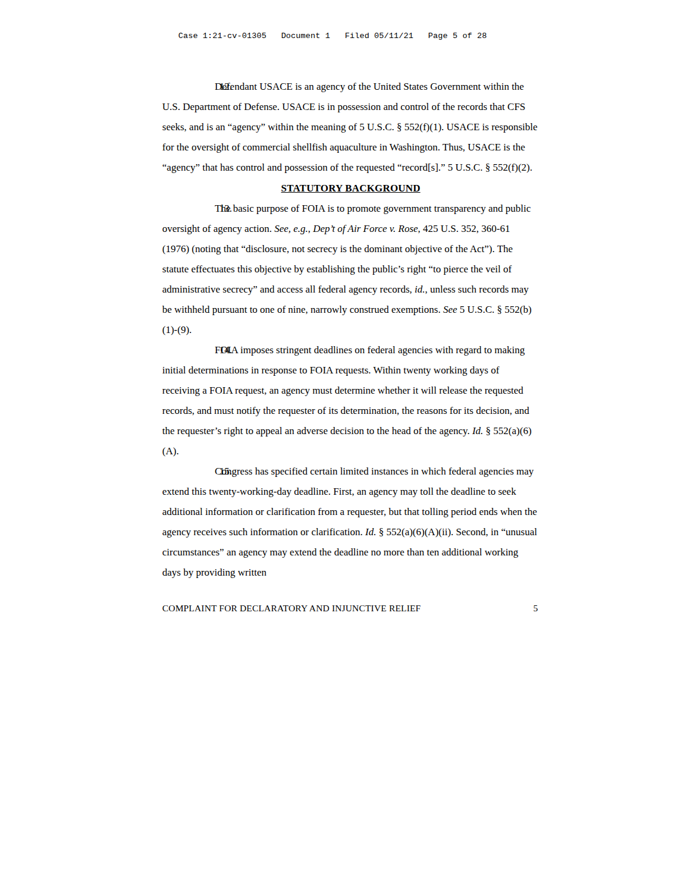Case 1:21-cv-01305 Document 1 Filed 05/11/21 Page 5 of 28
12. Defendant USACE is an agency of the United States Government within the U.S. Department of Defense. USACE is in possession and control of the records that CFS seeks, and is an “agency” within the meaning of 5 U.S.C. § 552(f)(1). USACE is responsible for the oversight of commercial shellfish aquaculture in Washington. Thus, USACE is the “agency” that has control and possession of the requested “record[s].” 5 U.S.C. § 552(f)(2).
STATUTORY BACKGROUND
13. The basic purpose of FOIA is to promote government transparency and public oversight of agency action. See, e.g., Dep’t of Air Force v. Rose, 425 U.S. 352, 360-61 (1976) (noting that “disclosure, not secrecy is the dominant objective of the Act”). The statute effectuates this objective by establishing the public’s right “to pierce the veil of administrative secrecy” and access all federal agency records, id., unless such records may be withheld pursuant to one of nine, narrowly construed exemptions. See 5 U.S.C. § 552(b)(1)-(9).
14. FOIA imposes stringent deadlines on federal agencies with regard to making initial determinations in response to FOIA requests. Within twenty working days of receiving a FOIA request, an agency must determine whether it will release the requested records, and must notify the requester of its determination, the reasons for its decision, and the requester’s right to appeal an adverse decision to the head of the agency. Id. § 552(a)(6)(A).
15. Congress has specified certain limited instances in which federal agencies may extend this twenty-working-day deadline. First, an agency may toll the deadline to seek additional information or clarification from a requester, but that tolling period ends when the agency receives such information or clarification. Id. § 552(a)(6)(A)(ii). Second, in “unusual circumstances” an agency may extend the deadline no more than ten additional working days by providing written
COMPLAINT FOR DECLARATORY AND INJUNCTIVE RELIEF 5